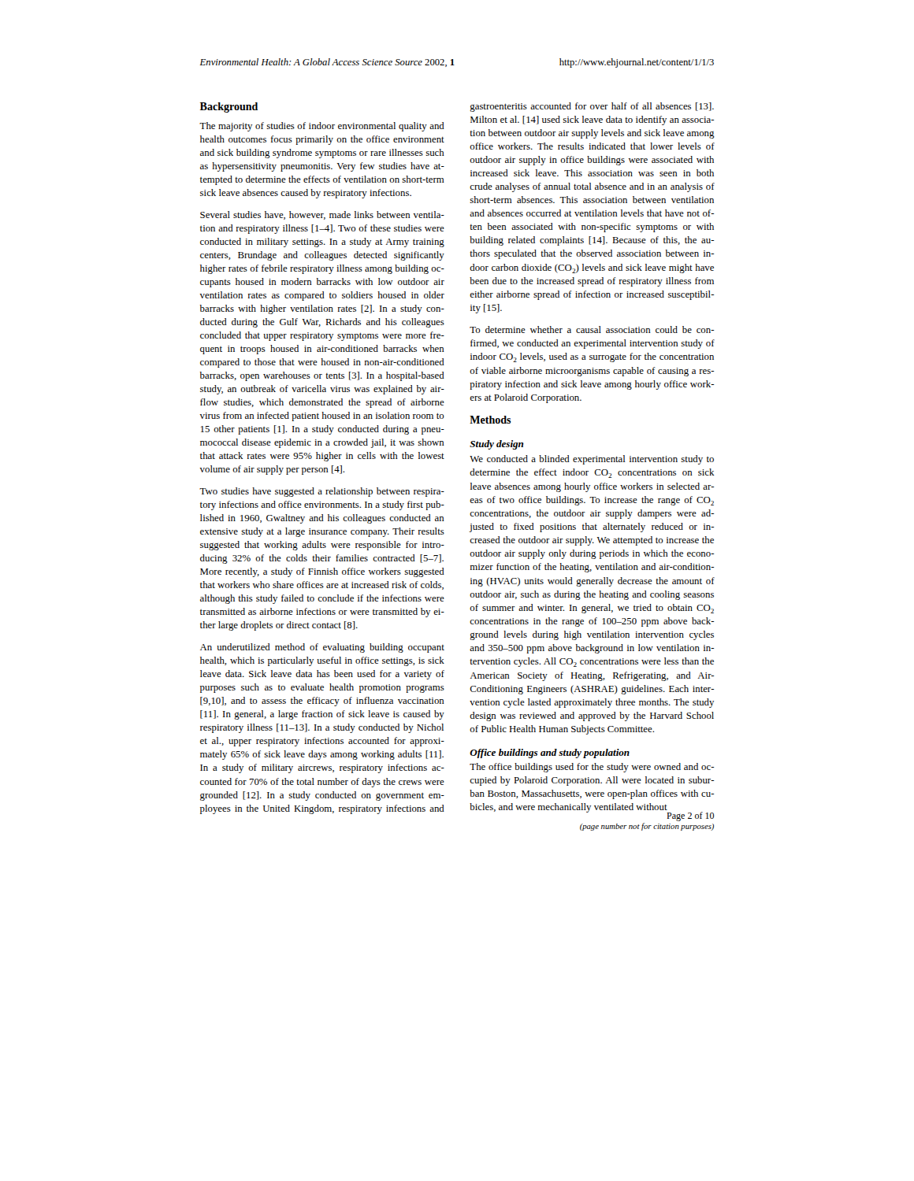Environmental Health: A Global Access Science Source 2002, 1
http://www.ehjournal.net/content/1/1/3
Background
The majority of studies of indoor environmental quality and health outcomes focus primarily on the office environment and sick building syndrome symptoms or rare illnesses such as hypersensitivity pneumonitis. Very few studies have attempted to determine the effects of ventilation on short-term sick leave absences caused by respiratory infections.
Several studies have, however, made links between ventilation and respiratory illness [1–4]. Two of these studies were conducted in military settings. In a study at Army training centers, Brundage and colleagues detected significantly higher rates of febrile respiratory illness among building occupants housed in modern barracks with low outdoor air ventilation rates as compared to soldiers housed in older barracks with higher ventilation rates [2]. In a study conducted during the Gulf War, Richards and his colleagues concluded that upper respiratory symptoms were more frequent in troops housed in air-conditioned barracks when compared to those that were housed in non-air-conditioned barracks, open warehouses or tents [3]. In a hospital-based study, an outbreak of varicella virus was explained by airflow studies, which demonstrated the spread of airborne virus from an infected patient housed in an isolation room to 15 other patients [1]. In a study conducted during a pneumococcal disease epidemic in a crowded jail, it was shown that attack rates were 95% higher in cells with the lowest volume of air supply per person [4].
Two studies have suggested a relationship between respiratory infections and office environments. In a study first published in 1960, Gwaltney and his colleagues conducted an extensive study at a large insurance company. Their results suggested that working adults were responsible for introducing 32% of the colds their families contracted [5–7]. More recently, a study of Finnish office workers suggested that workers who share offices are at increased risk of colds, although this study failed to conclude if the infections were transmitted as airborne infections or were transmitted by either large droplets or direct contact [8].
An underutilized method of evaluating building occupant health, which is particularly useful in office settings, is sick leave data. Sick leave data has been used for a variety of purposes such as to evaluate health promotion programs [9,10], and to assess the efficacy of influenza vaccination [11]. In general, a large fraction of sick leave is caused by respiratory illness [11–13]. In a study conducted by Nichol et al., upper respiratory infections accounted for approximately 65% of sick leave days among working adults [11]. In a study of military aircrews, respiratory infections accounted for 70% of the total number of days the crews were grounded [12]. In a study conducted on government employees in the United Kingdom, respiratory infections and gastroenteritis accounted for over half of all absences [13]. Milton et al. [14] used sick leave data to identify an association between outdoor air supply levels and sick leave among office workers. The results indicated that lower levels of outdoor air supply in office buildings were associated with increased sick leave. This association was seen in both crude analyses of annual total absence and in an analysis of short-term absences. This association between ventilation and absences occurred at ventilation levels that have not often been associated with non-specific symptoms or with building related complaints [14]. Because of this, the authors speculated that the observed association between indoor carbon dioxide (CO2) levels and sick leave might have been due to the increased spread of respiratory illness from either airborne spread of infection or increased susceptibility [15].
To determine whether a causal association could be confirmed, we conducted an experimental intervention study of indoor CO2 levels, used as a surrogate for the concentration of viable airborne microorganisms capable of causing a respiratory infection and sick leave among hourly office workers at Polaroid Corporation.
Methods
Study design
We conducted a blinded experimental intervention study to determine the effect indoor CO2 concentrations on sick leave absences among hourly office workers in selected areas of two office buildings. To increase the range of CO2 concentrations, the outdoor air supply dampers were adjusted to fixed positions that alternately reduced or increased the outdoor air supply. We attempted to increase the outdoor air supply only during periods in which the economizer function of the heating, ventilation and air-conditioning (HVAC) units would generally decrease the amount of outdoor air, such as during the heating and cooling seasons of summer and winter. In general, we tried to obtain CO2 concentrations in the range of 100–250 ppm above background levels during high ventilation intervention cycles and 350–500 ppm above background in low ventilation intervention cycles. All CO2 concentrations were less than the American Society of Heating, Refrigerating, and Air-Conditioning Engineers (ASHRAE) guidelines. Each intervention cycle lasted approximately three months. The study design was reviewed and approved by the Harvard School of Public Health Human Subjects Committee.
Office buildings and study population
The office buildings used for the study were owned and occupied by Polaroid Corporation. All were located in suburban Boston, Massachusetts, were open-plan offices with cubicles, and were mechanically ventilated without
Page 2 of 10
(page number not for citation purposes)